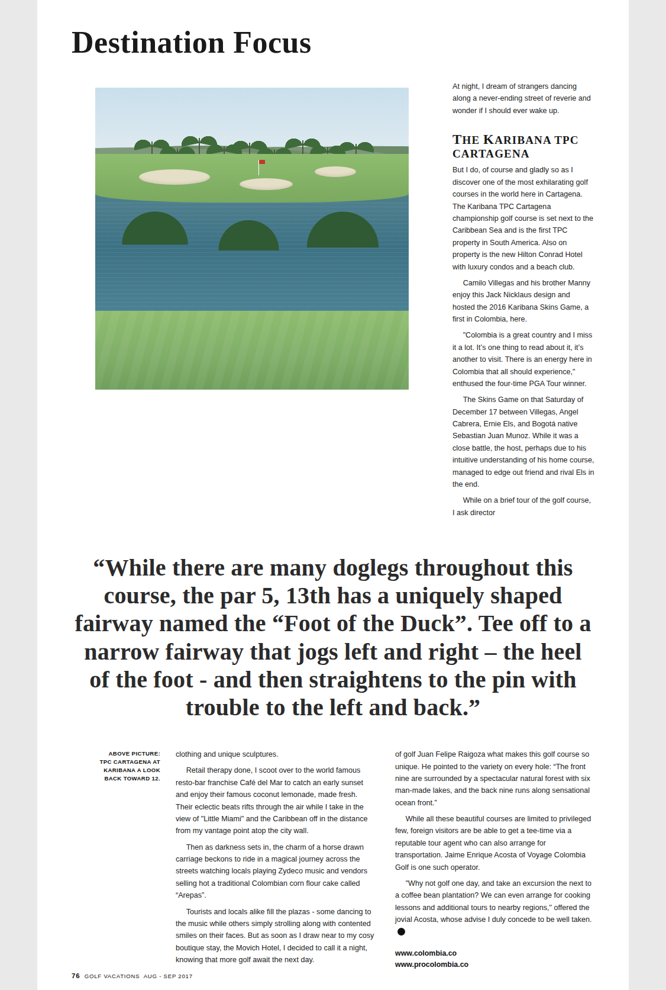Destination Focus
At night, I dream of strangers dancing along a never-ending street of reverie and wonder if I should ever wake up.
THE KARIBANA TPC CARTAGENA
But I do, of course and gladly so as I discover one of the most exhilarating golf courses in the world here in Cartagena. The Karibana TPC Cartagena championship golf course is set next to the Caribbean Sea and is the first TPC property in South America. Also on property is the new Hilton Conrad Hotel with luxury condos and a beach club.
Camilo Villegas and his brother Manny enjoy this Jack Nicklaus design and hosted the 2016 Karibana Skins Game, a first in Colombia, here.
"Colombia is a great country and I miss it a lot. It’s one thing to read about it, it’s another to visit. There is an energy here in Colombia that all should experience," enthused the four-time PGA Tour winner.
The Skins Game on that Saturday of December 17 between Villegas, Angel Cabrera, Ernie Els, and Bogotá native Sebastian Juan Munoz. While it was a close battle, the host, perhaps due to his intuitive understanding of his home course, managed to edge out friend and rival Els in the end.
While on a brief tour of the golf course, I ask director
“While there are many doglegs throughout this course, the par 5, 13th has a uniquely shaped fairway named the “Foot of the Duck”. Tee off to a narrow fairway that jogs left and right – the heel of the foot - and then straightens to the pin with trouble to the left and back.”
Above picture:
TPC Cartagena at
Karibana a look
back toward 12.
clothing and unique sculptures.
Retail therapy done, I scoot over to the world famous resto-bar franchise Café del Mar to catch an early sunset and enjoy their famous coconut lemonade, made fresh. Their eclectic beats rifts through the air while I take in the view of "Little Miami" and the Caribbean off in the distance from my vantage point atop the city wall.
Then as darkness sets in, the charm of a horse drawn carriage beckons to ride in a magical journey across the streets watching locals playing Zydeco music and vendors selling hot a traditional Colombian corn flour cake called “Arepas”.
Tourists and locals alike fill the plazas - some dancing to the music while others simply strolling along with contented smiles on their faces. But as soon as I draw near to my cosy boutique stay, the Movich Hotel, I decided to call it a night, knowing that more golf await the next day.
of golf Juan Felipe Raigoza what makes this golf course so unique. He pointed to the variety on every hole: “The front nine are surrounded by a spectacular natural forest with six man-made lakes, and the back nine runs along sensational ocean front.”
While all these beautiful courses are limited to privileged few, foreign visitors are be able to get a tee-time via a reputable tour agent who can also arrange for transportation. Jaime Enrique Acosta of Voyage Colombia Golf is one such operator.
"Why not golf one day, and take an excursion the next to a coffee bean plantation? We can even arrange for cooking lessons and additional tours to nearby regions," offered the jovial Acosta, whose advise I duly concede to be well taken. GV
www.colombia.co
www.procolombia.co
76 Golf Vacations Aug - Sep 2017